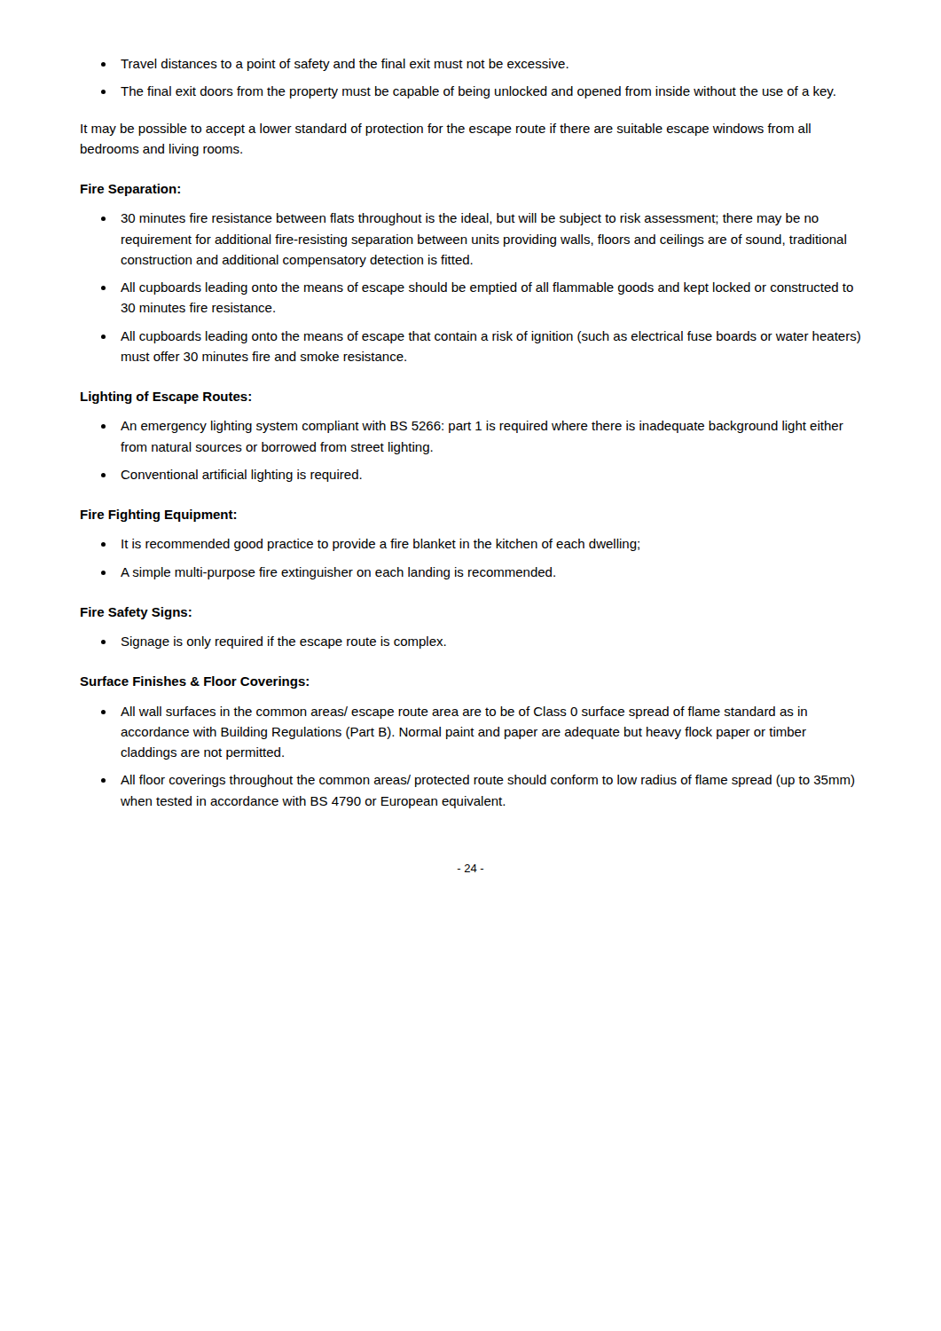Travel distances to a point of safety and the final exit must not be excessive.
The final exit doors from the property must be capable of being unlocked and opened from inside without the use of a key.
It may be possible to accept a lower standard of protection for the escape route if there are suitable escape windows from all bedrooms and living rooms.
Fire Separation:
30 minutes fire resistance between flats throughout is the ideal, but will be subject to risk assessment; there may be no requirement for additional fire-resisting separation between units providing walls, floors and ceilings are of sound, traditional construction and additional compensatory detection is fitted.
All cupboards leading onto the means of escape should be emptied of all flammable goods and kept locked or constructed to 30 minutes fire resistance.
All cupboards leading onto the means of escape that contain a risk of ignition (such as electrical fuse boards or water heaters) must offer 30 minutes fire and smoke resistance.
Lighting of Escape Routes:
An emergency lighting system compliant with BS 5266: part 1 is required where there is inadequate background light either from natural sources or borrowed from street lighting.
Conventional artificial lighting is required.
Fire Fighting Equipment:
It is recommended good practice to provide a fire blanket in the kitchen of each dwelling;
A simple multi-purpose fire extinguisher on each landing is recommended.
Fire Safety Signs:
Signage is only required if the escape route is complex.
Surface Finishes & Floor Coverings:
All wall surfaces in the common areas/ escape route area are to be of Class 0 surface spread of flame standard as in accordance with Building Regulations (Part B). Normal paint and paper are adequate but heavy flock paper or timber claddings are not permitted.
All floor coverings throughout the common areas/ protected route should conform to low radius of flame spread (up to 35mm) when tested in accordance with BS 4790 or European equivalent.
- 24 -